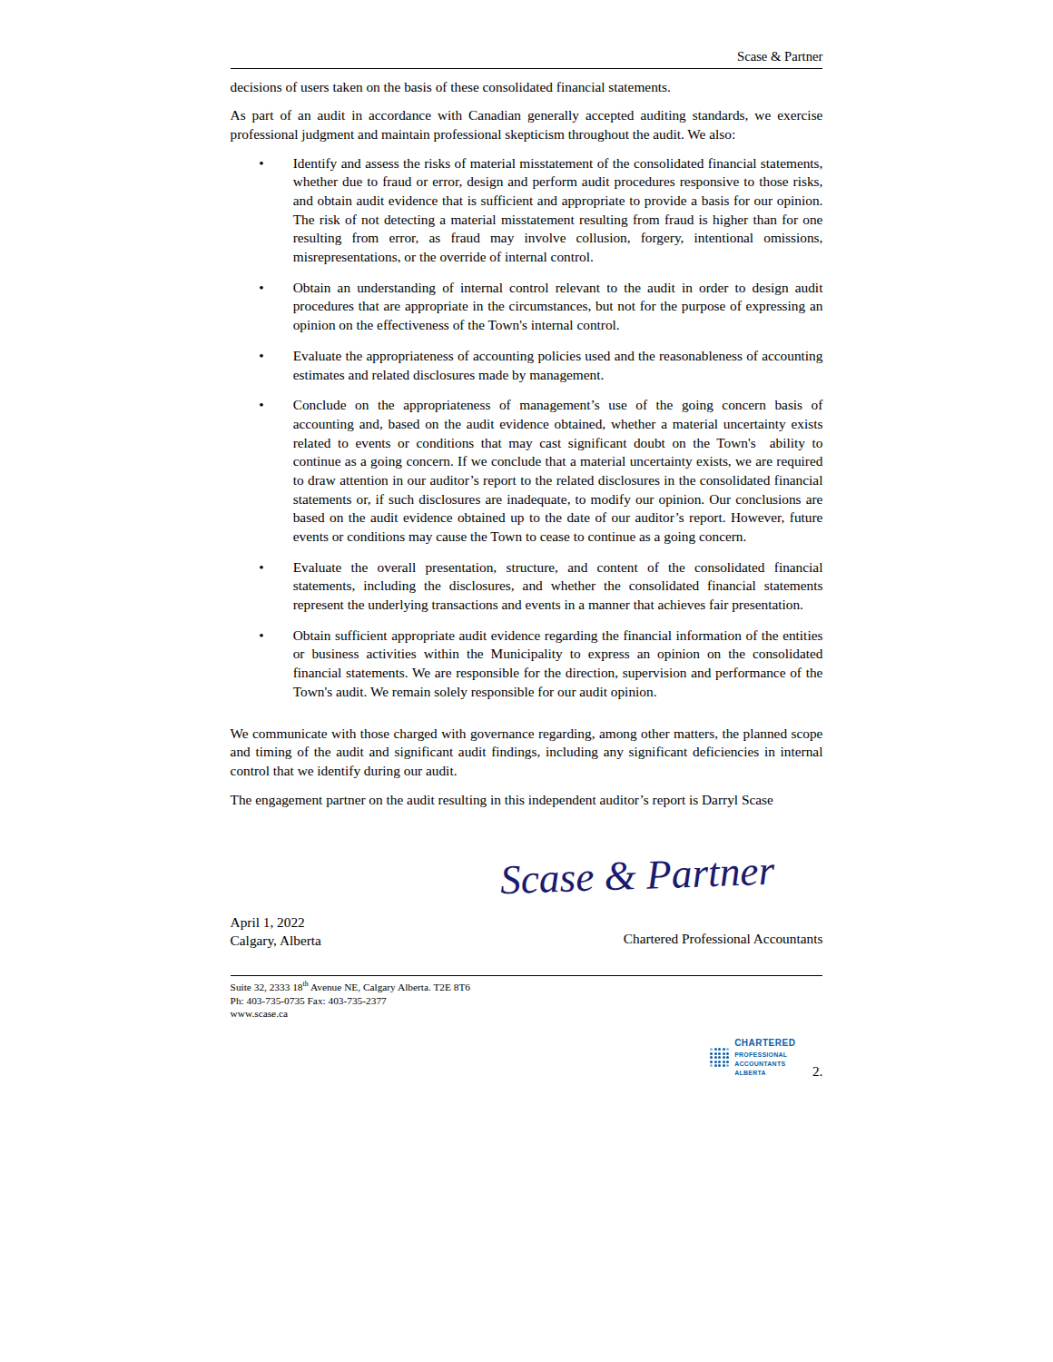Scase & Partner
decisions of users taken on the basis of these consolidated financial statements.
As part of an audit in accordance with Canadian generally accepted auditing standards, we exercise professional judgment and maintain professional skepticism throughout the audit. We also:
Identify and assess the risks of material misstatement of the consolidated financial statements, whether due to fraud or error, design and perform audit procedures responsive to those risks, and obtain audit evidence that is sufficient and appropriate to provide a basis for our opinion. The risk of not detecting a material misstatement resulting from fraud is higher than for one resulting from error, as fraud may involve collusion, forgery, intentional omissions, misrepresentations, or the override of internal control.
Obtain an understanding of internal control relevant to the audit in order to design audit procedures that are appropriate in the circumstances, but not for the purpose of expressing an opinion on the effectiveness of the Town's internal control.
Evaluate the appropriateness of accounting policies used and the reasonableness of accounting estimates and related disclosures made by management.
Conclude on the appropriateness of management’s use of the going concern basis of accounting and, based on the audit evidence obtained, whether a material uncertainty exists related to events or conditions that may cast significant doubt on the Town's ability to continue as a going concern. If we conclude that a material uncertainty exists, we are required to draw attention in our auditor’s report to the related disclosures in the consolidated financial statements or, if such disclosures are inadequate, to modify our opinion. Our conclusions are based on the audit evidence obtained up to the date of our auditor’s report. However, future events or conditions may cause the Town to cease to continue as a going concern.
Evaluate the overall presentation, structure, and content of the consolidated financial statements, including the disclosures, and whether the consolidated financial statements represent the underlying transactions and events in a manner that achieves fair presentation.
Obtain sufficient appropriate audit evidence regarding the financial information of the entities or business activities within the Municipality to express an opinion on the consolidated financial statements. We are responsible for the direction, supervision and performance of the Town's audit. We remain solely responsible for our audit opinion.
We communicate with those charged with governance regarding, among other matters, the planned scope and timing of the audit and significant audit findings, including any significant deficiencies in internal control that we identify during our audit.
The engagement partner on the audit resulting in this independent auditor’s report is Darryl Scase
Scase & Partner
April 1, 2022
Calgary, Alberta
Chartered Professional Accountants
Suite 32, 2333 18th Avenue NE, Calgary Alberta. T2E 8T6
Ph: 403-735-0735 Fax: 403-735-2377
www.scase.ca
CHARTERED
PROFESSIONAL
ACCOUNTANTS
ALBERTA
2.